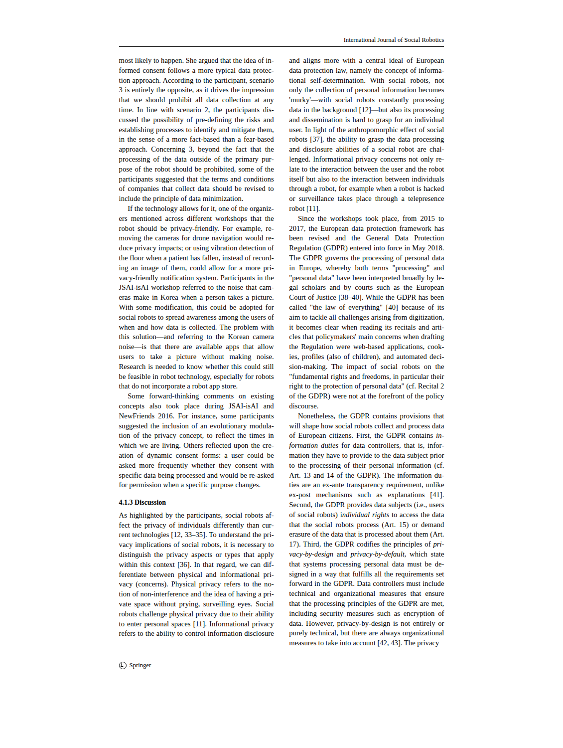International Journal of Social Robotics
most likely to happen. She argued that the idea of informed consent follows a more typical data protection approach. According to the participant, scenario 3 is entirely the opposite, as it drives the impression that we should prohibit all data collection at any time. In line with scenario 2, the participants discussed the possibility of pre-defining the risks and establishing processes to identify and mitigate them, in the sense of a more fact-based than a fear-based approach. Concerning 3, beyond the fact that the processing of the data outside of the primary purpose of the robot should be prohibited, some of the participants suggested that the terms and conditions of companies that collect data should be revised to include the principle of data minimization.
If the technology allows for it, one of the organizers mentioned across different workshops that the robot should be privacy-friendly. For example, removing the cameras for drone navigation would reduce privacy impacts; or using vibration detection of the floor when a patient has fallen, instead of recording an image of them, could allow for a more privacy-friendly notification system. Participants in the JSAI-isAI workshop referred to the noise that cameras make in Korea when a person takes a picture. With some modification, this could be adopted for social robots to spread awareness among the users of when and how data is collected. The problem with this solution—and referring to the Korean camera noise—is that there are available apps that allow users to take a picture without making noise. Research is needed to know whether this could still be feasible in robot technology, especially for robots that do not incorporate a robot app store.
Some forward-thinking comments on existing concepts also took place during JSAI-isAI and NewFriends 2016. For instance, some participants suggested the inclusion of an evolutionary modulation of the privacy concept, to reflect the times in which we are living. Others reflected upon the creation of dynamic consent forms: a user could be asked more frequently whether they consent with specific data being processed and would be re-asked for permission when a specific purpose changes.
4.1.3 Discussion
As highlighted by the participants, social robots affect the privacy of individuals differently than current technologies [12, 33–35]. To understand the privacy implications of social robots, it is necessary to distinguish the privacy aspects or types that apply within this context [36]. In that regard, we can differentiate between physical and informational privacy (concerns). Physical privacy refers to the notion of non-interference and the idea of having a private space without prying, surveilling eyes. Social robots challenge physical privacy due to their ability to enter personal spaces [11]. Informational privacy refers to the ability to control information disclosure and aligns more with a central ideal of European data protection law, namely the concept of informational self-determination. With social robots, not only the collection of personal information becomes 'murky'—with social robots constantly processing data in the background [12]—but also its processing and dissemination is hard to grasp for an individual user. In light of the anthropomorphic effect of social robots [37], the ability to grasp the data processing and disclosure abilities of a social robot are challenged. Informational privacy concerns not only relate to the interaction between the user and the robot itself but also to the interaction between individuals through a robot, for example when a robot is hacked or surveillance takes place through a telepresence robot [11].
Since the workshops took place, from 2015 to 2017, the European data protection framework has been revised and the General Data Protection Regulation (GDPR) entered into force in May 2018. The GDPR governs the processing of personal data in Europe, whereby both terms "processing" and "personal data" have been interpreted broadly by legal scholars and by courts such as the European Court of Justice [38–40]. While the GDPR has been called "the law of everything" [40] because of its aim to tackle all challenges arising from digitization, it becomes clear when reading its recitals and articles that policymakers' main concerns when drafting the Regulation were web-based applications, cookies, profiles (also of children), and automated decision-making. The impact of social robots on the "fundamental rights and freedoms, in particular their right to the protection of personal data" (cf. Recital 2 of the GDPR) were not at the forefront of the policy discourse.
Nonetheless, the GDPR contains provisions that will shape how social robots collect and process data of European citizens. First, the GDPR contains information duties for data controllers, that is, information they have to provide to the data subject prior to the processing of their personal information (cf. Art. 13 and 14 of the GDPR). The information duties are an ex-ante transparency requirement, unlike ex-post mechanisms such as explanations [41]. Second, the GDPR provides data subjects (i.e., users of social robots) individual rights to access the data that the social robots process (Art. 15) or demand erasure of the data that is processed about them (Art. 17). Third, the GDPR codifies the principles of privacy-by-design and privacy-by-default, which state that systems processing personal data must be designed in a way that fulfills all the requirements set forward in the GDPR. Data controllers must include technical and organizational measures that ensure that the processing principles of the GDPR are met, including security measures such as encryption of data. However, privacy-by-design is not entirely or purely technical, but there are always organizational measures to take into account [42, 43]. The privacy
Springer